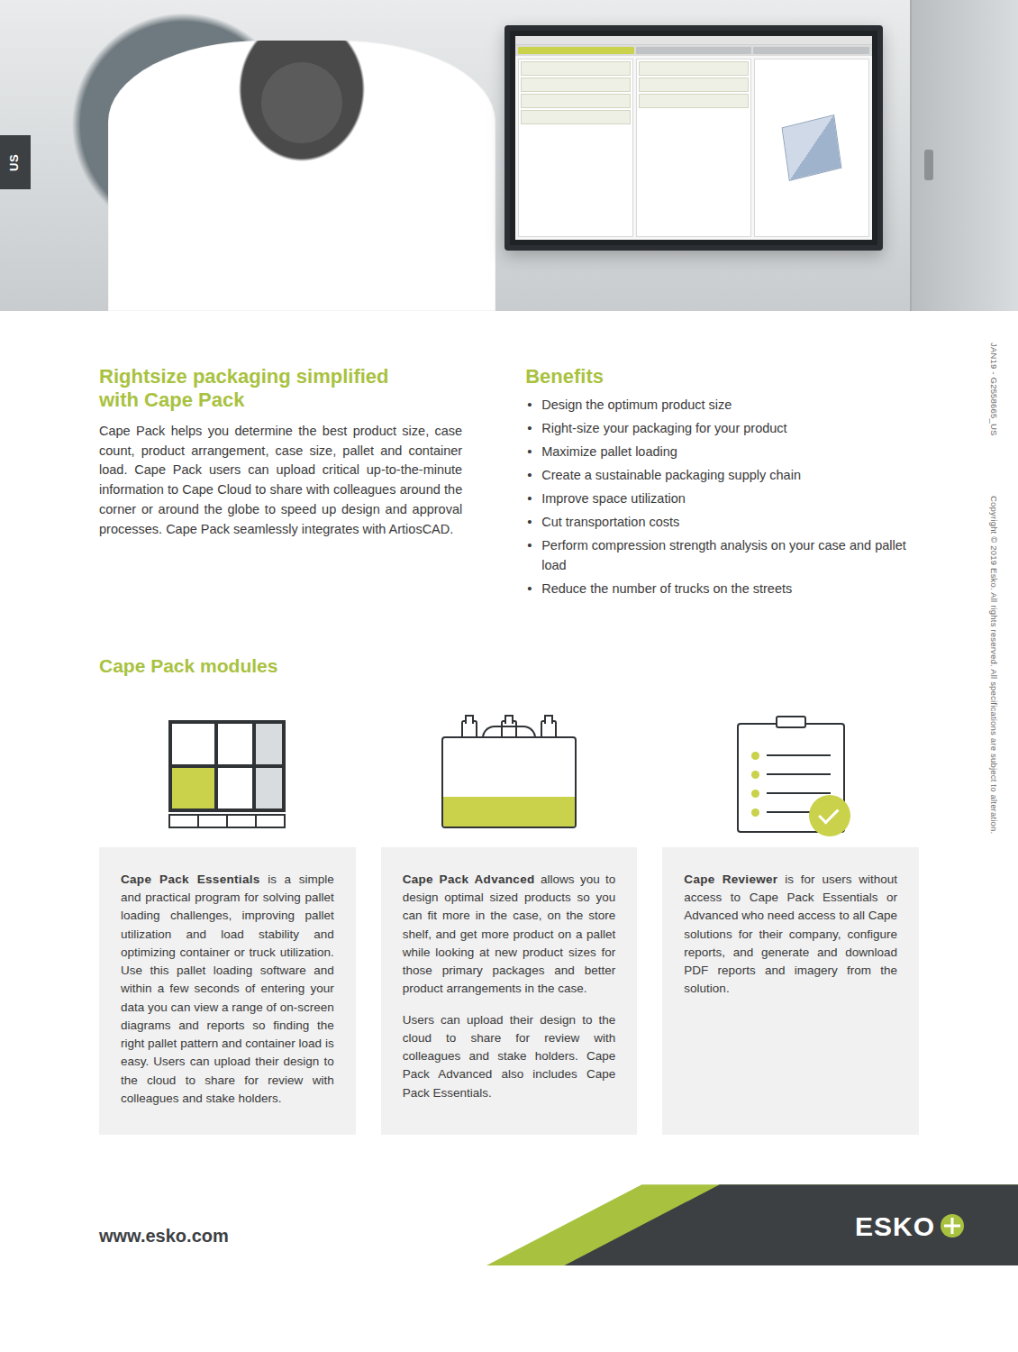US
JAN19 - G2558665_US
Copyright © 2019 Esko. All rights reserved. All specifications are subject to alteration.
Rightsize packaging simplified
with Cape Pack
Cape Pack helps you determine the best product size, case count, product arrangement, case size, pallet and container load. Cape Pack users can upload critical up-to-the-minute information to Cape Cloud to share with colleagues around the corner or around the globe to speed up design and approval processes. Cape Pack seamlessly integrates with ArtiosCAD.
Benefits
Design the optimum product size
Right-size your packaging for your product
Maximize pallet loading
Create a sustainable packaging supply chain
Improve space utilization
Cut transportation costs
Perform compression strength analysis on your case and pallet load
Reduce the number of trucks on the streets
Cape Pack modules
Cape Pack Essentials is a simple and practical program for solving pallet loading challenges, improving pallet utilization and load stability and optimizing container or truck utilization. Use this pallet loading software and within a few seconds of entering your data you can view a range of on-screen diagrams and reports so finding the right pallet pattern and container load is easy. Users can upload their design to the cloud to share for review with colleagues and stake holders.
Cape Pack Advanced allows you to design optimal sized products so you can fit more in the case, on the store shelf, and get more product on a pallet while looking at new product sizes for those primary packages and better product arrangements in the case.
Users can upload their design to the cloud to share for review with colleagues and stake holders. Cape Pack Advanced also includes Cape Pack Essentials.
Cape Reviewer is for users without access to Cape Pack Essentials or Advanced who need access to all Cape solutions for their company, configure reports, and generate and download PDF reports and imagery from the solution.
www.esko.com
ESKO